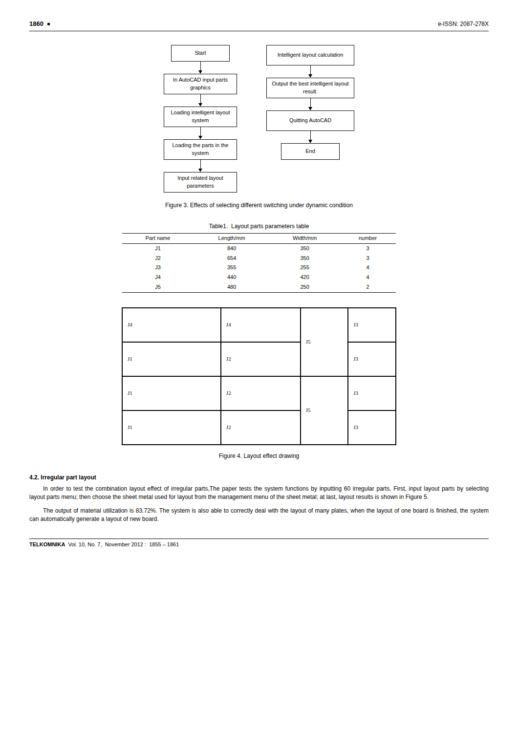1860 ■
e-ISSN: 2087-278X
Start
In AutoCAD input parts graphics
Loading intelligent layout system
Loading the parts in the system
Input related layout parameters
Intelligent layout calculation
Output the best intelligent layout result.
Quitting AutoCAD
End
Figure 3. Effects of selecting different switching under dynamic condition
Table1. Layout parts parameters table
| Part name | Length/mm | Width/mm | number |
| --- | --- | --- | --- |
| J1 | 840 | 350 | 3 |
| J2 | 654 | 350 | 3 |
| J3 | 355 | 255 | 4 |
| J4 | 440 | 420 | 4 |
| J5 | 480 | 250 | 2 |
J4
J4
J5
J3
J1
J2
J3
J1
J2
J5
J3
J1
J2
J3
Figure 4. Layout effect drawing
4.2. Irregular part layout
In order to test the combination layout effect of irregular parts,The paper tests the system functions by inputting 60 irregular parts. First, input layout parts by selecting layout parts menu; then choose the sheet metal used for layout from the management menu of the sheet metal; at last, layout results is shown in Figure 5.
The output of material utilization is 83.72%. The system is also able to correctly deal with the layout of many plates, when the layout of one board is finished, the system can automatically generate a layout of new board.
TELKOMNIKA Vol. 10, No. 7, November 2012 : 1855 – 1861